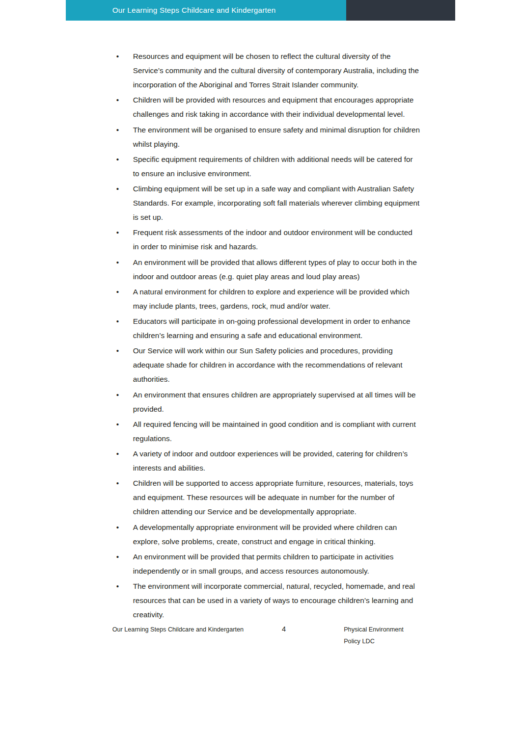Our Learning Steps Childcare and Kindergarten
Resources and equipment will be chosen to reflect the cultural diversity of the Service’s community and the cultural diversity of contemporary Australia, including the incorporation of the Aboriginal and Torres Strait Islander community.
Children will be provided with resources and equipment that encourages appropriate challenges and risk taking in accordance with their individual developmental level.
The environment will be organised to ensure safety and minimal disruption for children whilst playing.
Specific equipment requirements of children with additional needs will be catered for to ensure an inclusive environment.
Climbing equipment will be set up in a safe way and compliant with Australian Safety Standards. For example, incorporating soft fall materials wherever climbing equipment is set up.
Frequent risk assessments of the indoor and outdoor environment will be conducted in order to minimise risk and hazards.
An environment will be provided that allows different types of play to occur both in the indoor and outdoor areas (e.g. quiet play areas and loud play areas)
A natural environment for children to explore and experience will be provided which may include plants, trees, gardens, rock, mud and/or water.
Educators will participate in on-going professional development in order to enhance children’s learning and ensuring a safe and educational environment.
Our Service will work within our Sun Safety policies and procedures, providing adequate shade for children in accordance with the recommendations of relevant authorities.
An environment that ensures children are appropriately supervised at all times will be provided.
All required fencing will be maintained in good condition and is compliant with current regulations.
A variety of indoor and outdoor experiences will be provided, catering for children’s interests and abilities.
Children will be supported to access appropriate furniture, resources, materials, toys and equipment. These resources will be adequate in number for the number of children attending our Service and be developmentally appropriate.
A developmentally appropriate environment will be provided where children can explore, solve problems, create, construct and engage in critical thinking.
An environment will be provided that permits children to participate in activities independently or in small groups, and access resources autonomously.
The environment will incorporate commercial, natural, recycled, homemade, and real resources that can be used in a variety of ways to encourage children’s learning and creativity.
Our Learning Steps Childcare and Kindergarten
4
Physical Environment Policy LDC